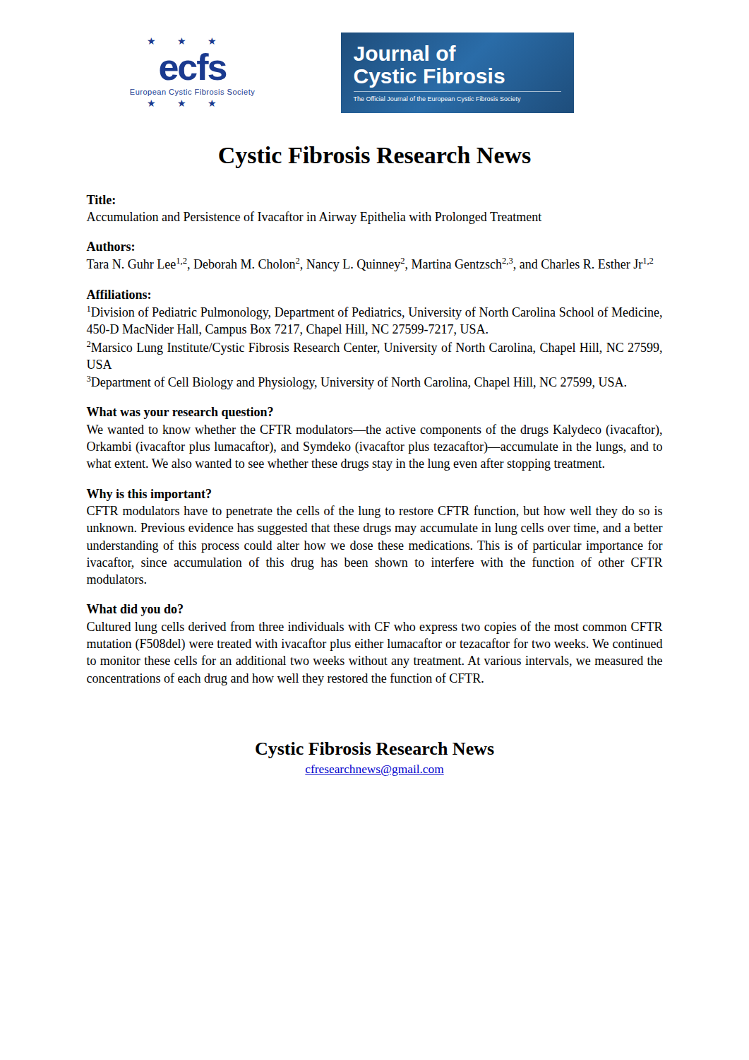★★★
ecfs
European Cystic Fibrosis Society
★★★
Journal of
Cystic Fibrosis
The Official Journal of the European Cystic Fibrosis Society
Cystic Fibrosis Research News
Title:
Accumulation and Persistence of Ivacaftor in Airway Epithelia with Prolonged Treatment
Authors:
Tara N. Guhr Lee1,2, Deborah M. Cholon2, Nancy L. Quinney2, Martina Gentzsch2,3, and Charles R. Esther Jr1,2
Affiliations:
1Division of Pediatric Pulmonology, Department of Pediatrics, University of North Carolina School of Medicine, 450-D MacNider Hall, Campus Box 7217, Chapel Hill, NC 27599-7217, USA.
2Marsico Lung Institute/Cystic Fibrosis Research Center, University of North Carolina, Chapel Hill, NC 27599, USA
3Department of Cell Biology and Physiology, University of North Carolina, Chapel Hill, NC 27599, USA.
What was your research question?
We wanted to know whether the CFTR modulators—the active components of the drugs Kalydeco (ivacaftor), Orkambi (ivacaftor plus lumacaftor), and Symdeko (ivacaftor plus tezacaftor)—accumulate in the lungs, and to what extent. We also wanted to see whether these drugs stay in the lung even after stopping treatment.
Why is this important?
CFTR modulators have to penetrate the cells of the lung to restore CFTR function, but how well they do so is unknown. Previous evidence has suggested that these drugs may accumulate in lung cells over time, and a better understanding of this process could alter how we dose these medications. This is of particular importance for ivacaftor, since accumulation of this drug has been shown to interfere with the function of other CFTR modulators.
What did you do?
Cultured lung cells derived from three individuals with CF who express two copies of the most common CFTR mutation (F508del) were treated with ivacaftor plus either lumacaftor or tezacaftor for two weeks. We continued to monitor these cells for an additional two weeks without any treatment. At various intervals, we measured the concentrations of each drug and how well they restored the function of CFTR.
Cystic Fibrosis Research News
cfresearchnews@gmail.com